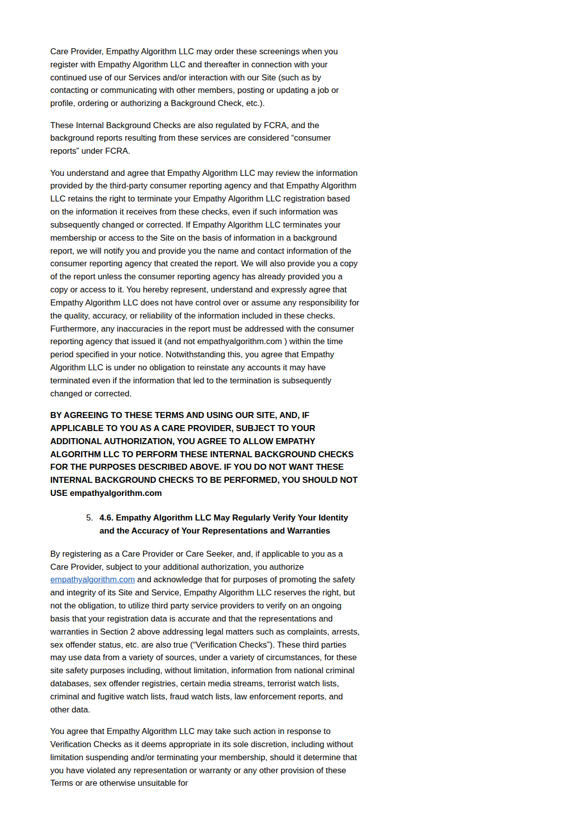Care Provider, Empathy Algorithm LLC may order these screenings when you register with Empathy Algorithm LLC and thereafter in connection with your continued use of our Services and/or interaction with our Site (such as by contacting or communicating with other members, posting or updating a job or profile, ordering or authorizing a Background Check, etc.).
These Internal Background Checks are also regulated by FCRA, and the background reports resulting from these services are considered “consumer reports” under FCRA.
You understand and agree that Empathy Algorithm LLC may review the information provided by the third-party consumer reporting agency and that Empathy Algorithm LLC retains the right to terminate your Empathy Algorithm LLC registration based on the information it receives from these checks, even if such information was subsequently changed or corrected. If Empathy Algorithm LLC terminates your membership or access to the Site on the basis of information in a background report, we will notify you and provide you the name and contact information of the consumer reporting agency that created the report. We will also provide you a copy of the report unless the consumer reporting agency has already provided you a copy or access to it. You hereby represent, understand and expressly agree that Empathy Algorithm LLC does not have control over or assume any responsibility for the quality, accuracy, or reliability of the information included in these checks. Furthermore, any inaccuracies in the report must be addressed with the consumer reporting agency that issued it (and not empathyalgorithm.com ) within the time period specified in your notice. Notwithstanding this, you agree that Empathy Algorithm LLC is under no obligation to reinstate any accounts it may have terminated even if the information that led to the termination is subsequently changed or corrected.
BY AGREEING TO THESE TERMS AND USING OUR SITE, AND, IF APPLICABLE TO YOU AS A CARE PROVIDER, SUBJECT TO YOUR ADDITIONAL AUTHORIZATION, YOU AGREE TO ALLOW EMPATHY ALGORITHM LLC TO PERFORM THESE INTERNAL BACKGROUND CHECKS FOR THE PURPOSES DESCRIBED ABOVE. IF YOU DO NOT WANT THESE INTERNAL BACKGROUND CHECKS TO BE PERFORMED, YOU SHOULD NOT USE empathyalgorithm.com
4.6. Empathy Algorithm LLC May Regularly Verify Your Identity and the Accuracy of Your Representations and Warranties
By registering as a Care Provider or Care Seeker, and, if applicable to you as a Care Provider, subject to your additional authorization, you authorize empathyalgorithm.com and acknowledge that for purposes of promoting the safety and integrity of its Site and Service, Empathy Algorithm LLC reserves the right, but not the obligation, to utilize third party service providers to verify on an ongoing basis that your registration data is accurate and that the representations and warranties in Section 2 above addressing legal matters such as complaints, arrests, sex offender status, etc. are also true (“Verification Checks”). These third parties may use data from a variety of sources, under a variety of circumstances, for these site safety purposes including, without limitation, information from national criminal databases, sex offender registries, certain media streams, terrorist watch lists, criminal and fugitive watch lists, fraud watch lists, law enforcement reports, and other data.
You agree that Empathy Algorithm LLC may take such action in response to Verification Checks as it deems appropriate in its sole discretion, including without limitation suspending and/or terminating your membership, should it determine that you have violated any representation or warranty or any other provision of these Terms or are otherwise unsuitable for